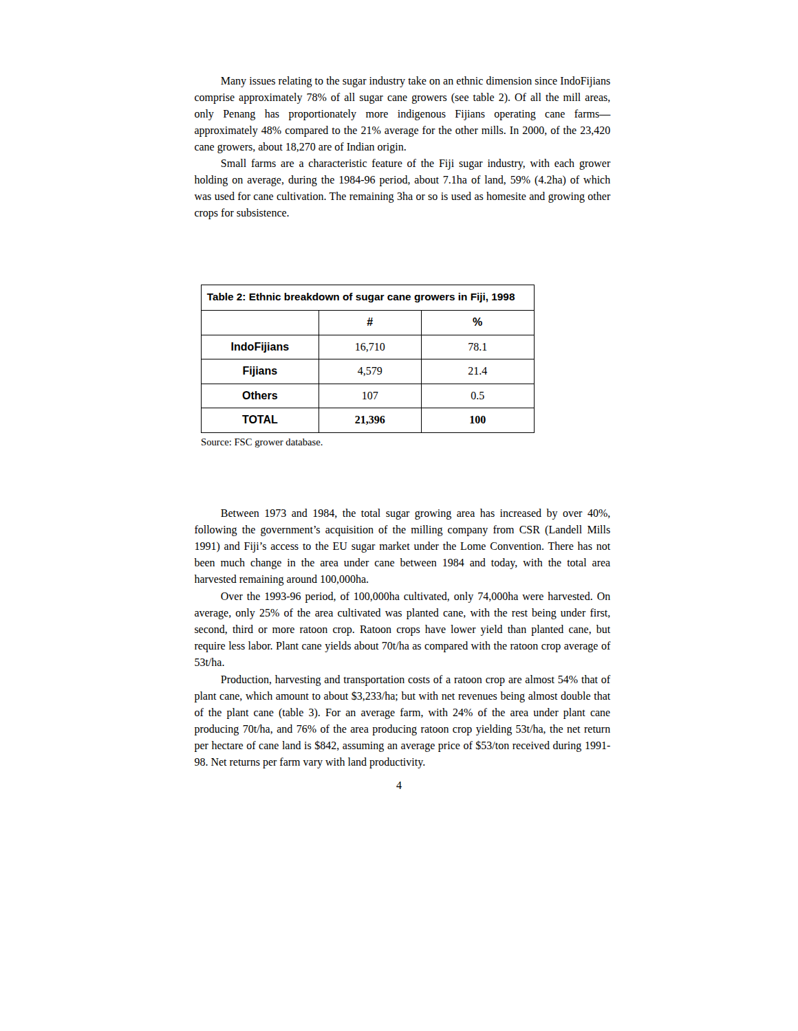Many issues relating to the sugar industry take on an ethnic dimension since IndoFijians comprise approximately 78% of all sugar cane growers (see table 2). Of all the mill areas, only Penang has proportionately more indigenous Fijians operating cane farms—approximately 48% compared to the 21% average for the other mills. In 2000, of the 23,420 cane growers, about 18,270 are of Indian origin.
Small farms are a characteristic feature of the Fiji sugar industry, with each grower holding on average, during the 1984-96 period, about 7.1ha of land, 59% (4.2ha) of which was used for cane cultivation. The remaining 3ha or so is used as homesite and growing other crops for subsistence.
| Table 2: Ethnic breakdown of sugar cane growers in Fiji, 1998 |
| --- |
| | # | % |
| IndoFijians | 16,710 | 78.1 |
| Fijians | 4,579 | 21.4 |
| Others | 107 | 0.5 |
| TOTAL | 21,396 | 100 |
Source: FSC grower database.
Between 1973 and 1984, the total sugar growing area has increased by over 40%, following the government’s acquisition of the milling company from CSR (Landell Mills 1991) and Fiji’s access to the EU sugar market under the Lome Convention. There has not been much change in the area under cane between 1984 and today, with the total area harvested remaining around 100,000ha.
Over the 1993-96 period, of 100,000ha cultivated, only 74,000ha were harvested. On average, only 25% of the area cultivated was planted cane, with the rest being under first, second, third or more ratoon crop. Ratoon crops have lower yield than planted cane, but require less labor. Plant cane yields about 70t/ha as compared with the ratoon crop average of 53t/ha.
Production, harvesting and transportation costs of a ratoon crop are almost 54% that of plant cane, which amount to about $3,233/ha; but with net revenues being almost double that of the plant cane (table 3). For an average farm, with 24% of the area under plant cane producing 70t/ha, and 76% of the area producing ratoon crop yielding 53t/ha, the net return per hectare of cane land is $842, assuming an average price of $53/ton received during 1991-98. Net returns per farm vary with land productivity.
4